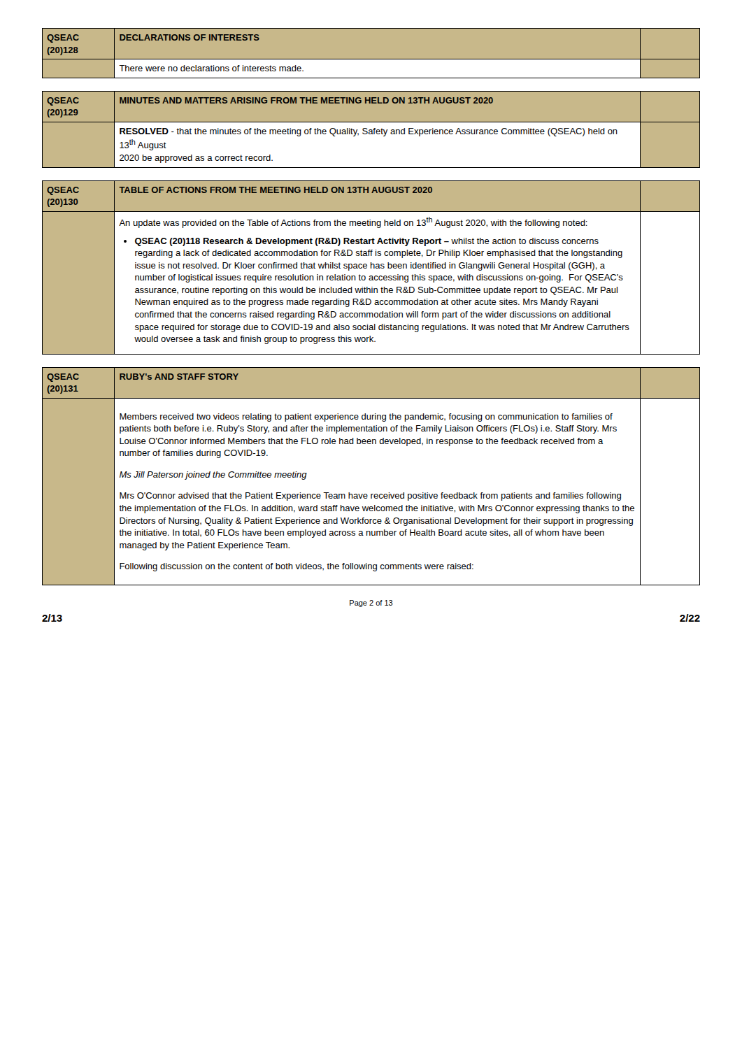| QSEAC (20)128 | DECLARATIONS OF INTERESTS | |
| | There were no declarations of interests made. | |
| QSEAC (20)129 | MINUTES AND MATTERS ARISING FROM THE MEETING HELD ON 13TH AUGUST 2020 | |
| | RESOLVED - that the minutes of the meeting of the Quality, Safety and Experience Assurance Committee (QSEAC) held on 13 th August 2020 be approved as a correct record. | |
| QSEAC (20)130 | TABLE OF ACTIONS FROM THE MEETING HELD ON 13TH AUGUST 2020 | |
| | An update was provided on the Table of Actions from the meeting held on 13 th August 2020, with the following noted: QSEAC (20)118 Research & Development (R&D) Restart Activity Report – whilst the action to discuss concerns regarding a lack of dedicated accommodation for R&D staff is complete, Dr Philip Kloer emphasised that the longstanding issue is not resolved. Dr Kloer confirmed that whilst space has been identified in Glangwili General Hospital (GGH), a number of logistical issues require resolution in relation to accessing this space, with discussions on-going. For QSEAC's assurance, routine reporting on this would be included within the R&D Sub-Committee update report to QSEAC. Mr Paul Newman enquired as to the progress made regarding R&D accommodation at other acute sites. Mrs Mandy Rayani confirmed that the concerns raised regarding R&D accommodation will form part of the wider discussions on additional space required for storage due to COVID-19 and also social distancing regulations. It was noted that Mr Andrew Carruthers would oversee a task and finish group to progress this work. | |
| QSEAC (20)131 | RUBY's AND STAFF STORY | |
| | Members received two videos relating to patient experience during the pandemic, focusing on communication to families of patients both before i.e. Ruby's Story, and after the implementation of the Family Liaison Officers (FLOs) i.e. Staff Story. Mrs Louise O'Connor informed Members that the FLO role had been developed, in response to the feedback received from a number of families during COVID-19. Ms Jill Paterson joined the Committee meeting Mrs O'Connor advised that the Patient Experience Team have received positive feedback from patients and families following the implementation of the FLOs. In addition, ward staff have welcomed the initiative, with Mrs O'Connor expressing thanks to the Directors of Nursing, Quality & Patient Experience and Workforce & Organisational Development for their support in progressing the initiative. In total, 60 FLOs have been employed across a number of Health Board acute sites, all of whom have been managed by the Patient Experience Team. Following discussion on the content of both videos, the following comments were raised: | |
Page 2 of 13
2/13 2/22